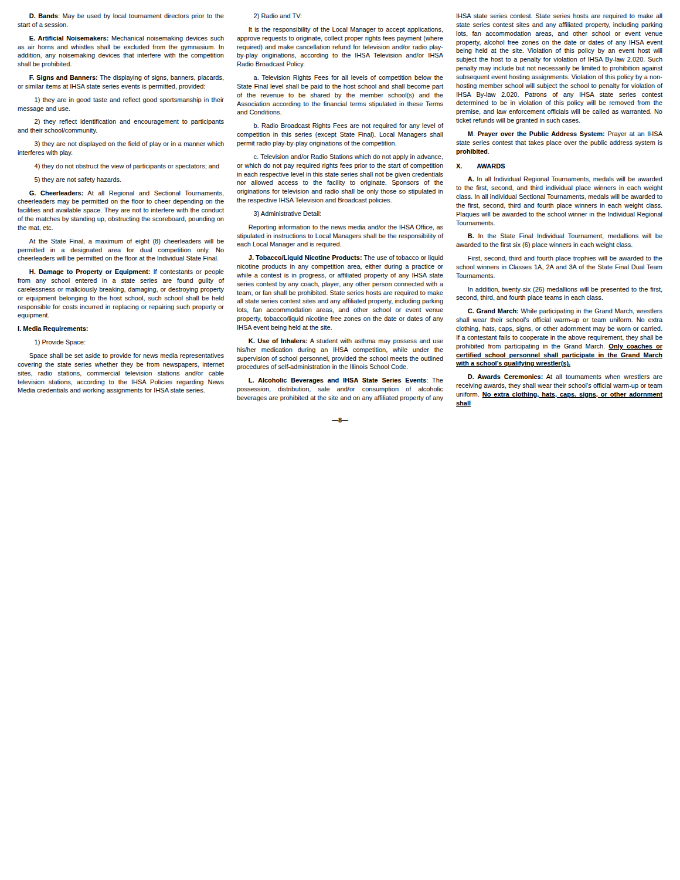D. Bands: May be used by local tournament directors prior to the start of a session.
E. Artificial Noisemakers: Mechanical noisemaking devices such as air horns and whistles shall be excluded from the gymnasium. In addition, any noisemaking devices that interfere with the competition shall be prohibited.
F. Signs and Banners: The displaying of signs, banners, placards, or similar items at IHSA state series events is permitted, provided:
1) they are in good taste and reflect good sportsmanship in their message and use.
2) they reflect identification and encouragement to participants and their school/community.
3) they are not displayed on the field of play or in a manner which interferes with play.
4) they do not obstruct the view of participants or spectators; and
5) they are not safety hazards.
G. Cheerleaders: At all Regional and Sectional Tournaments, cheerleaders may be permitted on the floor to cheer depending on the facilities and available space. They are not to interfere with the conduct of the matches by standing up, obstructing the scoreboard, pounding on the mat, etc.
At the State Final, a maximum of eight (8) cheerleaders will be permitted in a designated area for dual competition only. No cheerleaders will be permitted on the floor at the Individual State Final.
H. Damage to Property or Equipment: If contestants or people from any school entered in a state series are found guilty of carelessness or maliciously breaking, damaging, or destroying property or equipment belonging to the host school, such school shall be held responsible for costs incurred in replacing or repairing such property or equipment.
I. Media Requirements:
1) Provide Space:
Space shall be set aside to provide for news media representatives covering the state series whether they be from newspapers, internet sites, radio stations, commercial television stations and/or cable television stations, according to the IHSA Policies regarding News Media credentials and working assignments for IHSA state series.
2) Radio and TV:
It is the responsibility of the Local Manager to accept applications, approve requests to originate, collect proper rights fees payment (where required) and make cancellation refund for television and/or radio play-by-play originations, according to the IHSA Television and/or IHSA Radio Broadcast Policy.
a. Television Rights Fees for all levels of competition below the State Final level shall be paid to the host school and shall become part of the revenue to be shared by the member school(s) and the Association according to the financial terms stipulated in these Terms and Conditions.
b. Radio Broadcast Rights Fees are not required for any level of competition in this series (except State Final). Local Managers shall permit radio play-by-play originations of the competition.
c. Television and/or Radio Stations which do not apply in advance, or which do not pay required rights fees prior to the start of competition in each respective level in this state series shall not be given credentials nor allowed access to the facility to originate. Sponsors of the originations for television and radio shall be only those so stipulated in the respective IHSA Television and Broadcast policies.
3) Administrative Detail:
Reporting information to the news media and/or the IHSA Office, as stipulated in instructions to Local Managers shall be the responsibility of each Local Manager and is required.
J. Tobacco/Liquid Nicotine Products: The use of tobacco or liquid nicotine products in any competition area, either during a practice or while a contest is in progress, or affiliated property of any IHSA state series contest by any coach, player, any other person connected with a team, or fan shall be prohibited. State series hosts are required to make all state series contest sites and any affiliated property, including parking lots, fan accommodation areas, and other school or event venue property, tobacco/liquid nicotine free zones on the date or dates of any IHSA event being held at the site.
K. Use of Inhalers: A student with asthma may possess and use his/her medication during an IHSA competition, while under the supervision of school personnel, provided the school meets the outlined procedures of self-administration in the Illinois School Code.
L. Alcoholic Beverages and IHSA State Series Events: The possession, distribution, sale and/or consumption of alcoholic beverages are prohibited at the site and on any affiliated property of any IHSA state series contest. State series hosts are required to make all state series contest sites and any affiliated property, including parking lots, fan accommodation areas, and other school or event venue property, alcohol free zones on the date or dates of any IHSA event being held at the site. Violation of this policy by an event host will subject the host to a penalty for violation of IHSA By-law 2.020. Such penalty may include but not necessarily be limited to prohibition against subsequent event hosting assignments. Violation of this policy by a non-hosting member school will subject the school to penalty for violation of IHSA By-law 2.020. Patrons of any IHSA state series contest determined to be in violation of this policy will be removed from the premise, and law enforcement officials will be called as warranted. No ticket refunds will be granted in such cases.
M. Prayer over the Public Address System: Prayer at an IHSA state series contest that takes place over the public address system is prohibited.
X. AWARDS
A. In all Individual Regional Tournaments, medals will be awarded to the first, second, and third individual place winners in each weight class. In all individual Sectional Tournaments, medals will be awarded to the first, second, third and fourth place winners in each weight class. Plaques will be awarded to the school winner in the Individual Regional Tournaments.
B. In the State Final Individual Tournament, medallions will be awarded to the first six (6) place winners in each weight class.
First, second, third and fourth place trophies will be awarded to the school winners in Classes 1A, 2A and 3A of the State Final Dual Team Tournaments.
In addition, twenty-six (26) medallions will be presented to the first, second, third, and fourth place teams in each class.
C. Grand March: While participating in the Grand March, wrestlers shall wear their school's official warm-up or team uniform. No extra clothing, hats, caps, signs, or other adornment may be worn or carried. If a contestant fails to cooperate in the above requirement, they shall be prohibited from participating in the Grand March. Only coaches or certified school personnel shall participate in the Grand March with a school's qualifying wrestler(s).
D. Awards Ceremonies: At all tournaments when wrestlers are receiving awards, they shall wear their school's official warm-up or team uniform. No extra clothing, hats, caps. signs, or other adornment shall
—8—